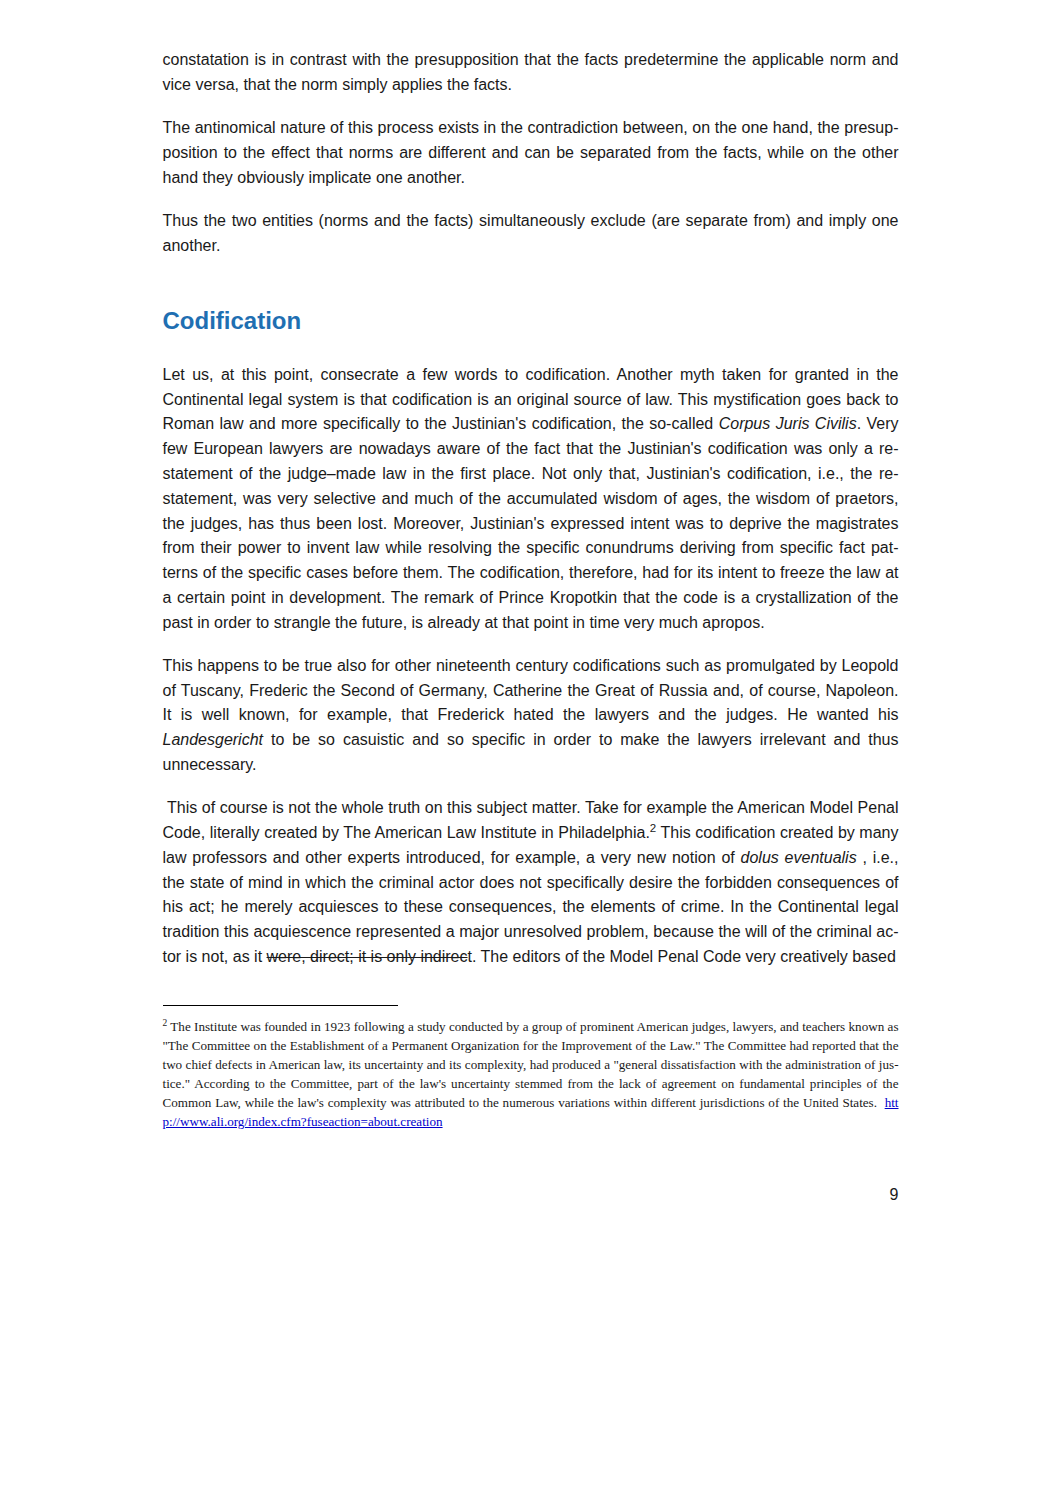constatation is in contrast with the presupposition that the facts predetermine the applicable norm and vice versa, that the norm simply applies the facts.
The antinomical nature of this process exists in the contradiction between, on the one hand, the presupposition to the effect that norms are different and can be separated from the facts, while on the other hand they obviously implicate one another.
Thus the two entities (norms and the facts) simultaneously exclude (are separate from) and imply one another.
Codification
Let us, at this point, consecrate a few words to codification. Another myth taken for granted in the Continental legal system is that codification is an original source of law. This mystification goes back to Roman law and more specifically to the Justinian's codification, the so-called Corpus Juris Civilis. Very few European lawyers are nowadays aware of the fact that the Justinian's codification was only a restatement of the judge–made law in the first place. Not only that, Justinian's codification, i.e., the restatement, was very selective and much of the accumulated wisdom of ages, the wisdom of praetors, the judges, has thus been lost. Moreover, Justinian's expressed intent was to deprive the magistrates from their power to invent law while resolving the specific conundrums deriving from specific fact patterns of the specific cases before them. The codification, therefore, had for its intent to freeze the law at a certain point in development. The remark of Prince Kropotkin that the code is a crystallization of the past in order to strangle the future, is already at that point in time very much apropos.
This happens to be true also for other nineteenth century codifications such as promulgated by Leopold of Tuscany, Frederic the Second of Germany, Catherine the Great of Russia and, of course, Napoleon. It is well known, for example, that Frederick hated the lawyers and the judges. He wanted his Landesgericht to be so casuistic and so specific in order to make the lawyers irrelevant and thus unnecessary.
This of course is not the whole truth on this subject matter. Take for example the American Model Penal Code, literally created by The American Law Institute in Philadelphia.2 This codification created by many law professors and other experts introduced, for example, a very new notion of dolus eventualis , i.e., the state of mind in which the criminal actor does not specifically desire the forbidden consequences of his act; he merely acquiesces to these consequences, the elements of crime. In the Continental legal tradition this acquiescence represented a major unresolved problem, because the will of the criminal actor is not, as it were, direct; it is only indirect. The editors of the Model Penal Code very creatively based
2 The Institute was founded in 1923 following a study conducted by a group of prominent American judges, lawyers, and teachers known as "The Committee on the Establishment of a Permanent Organization for the Improvement of the Law." The Committee had reported that the two chief defects in American law, its uncertainty and its complexity, had produced a "general dissatisfaction with the administration of justice." According to the Committee, part of the law's uncertainty stemmed from the lack of agreement on fundamental principles of the Common Law, while the law's complexity was attributed to the numerous variations within different jurisdictions of the United States. http://www.ali.org/index.cfm?fuseaction=about.creation
9